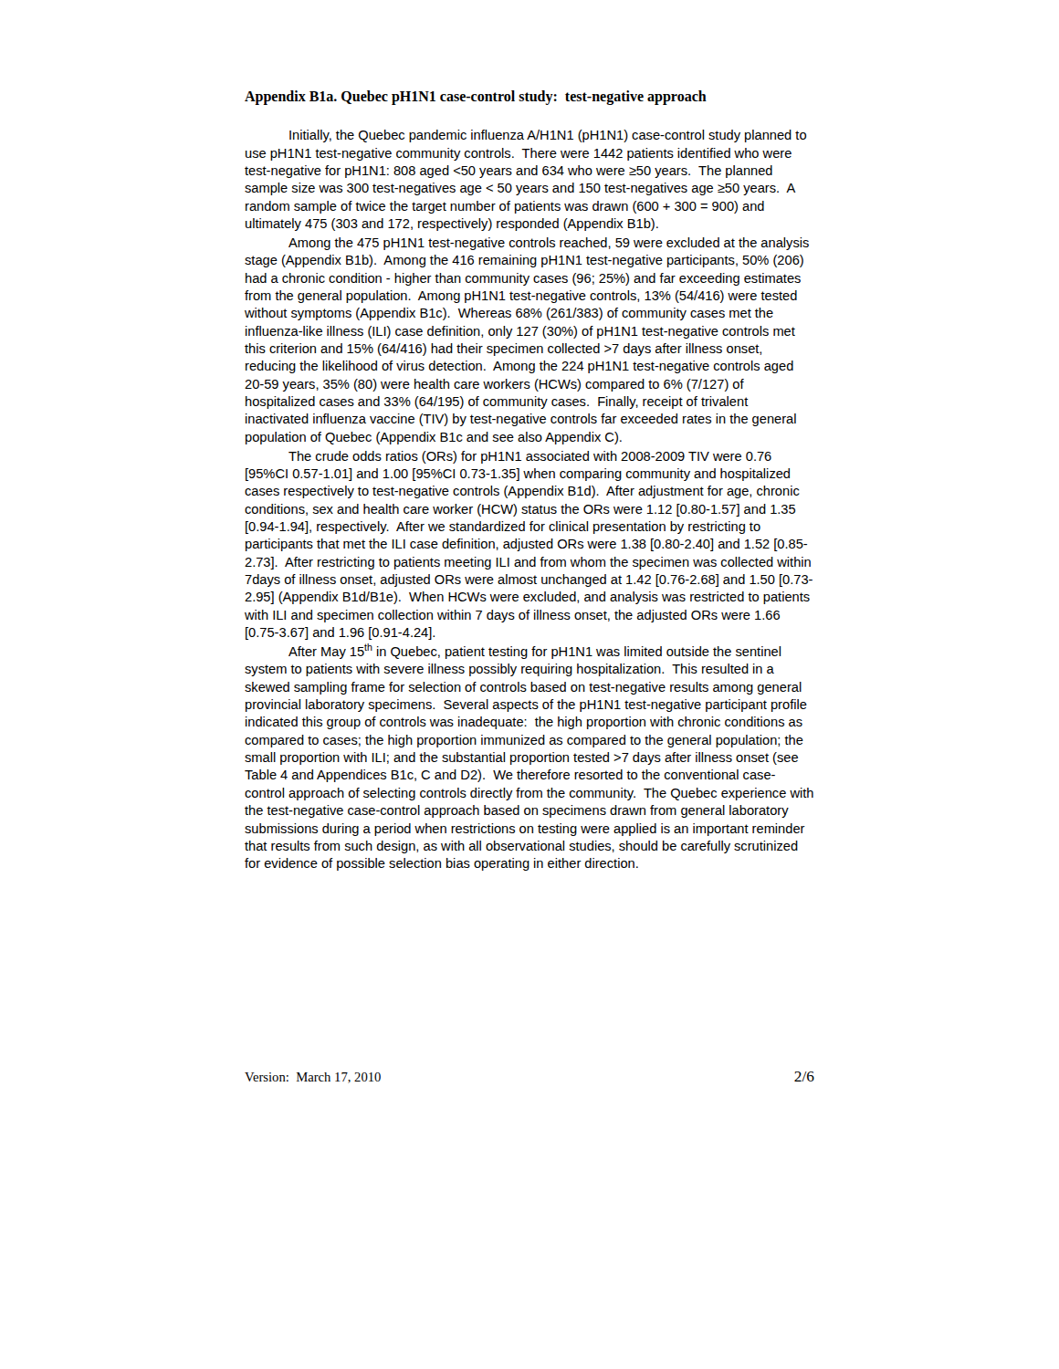Appendix B1a. Quebec pH1N1 case-control study: test-negative approach
Initially, the Quebec pandemic influenza A/H1N1 (pH1N1) case-control study planned to use pH1N1 test-negative community controls. There were 1442 patients identified who were test-negative for pH1N1: 808 aged <50 years and 634 who were ≥50 years. The planned sample size was 300 test-negatives age < 50 years and 150 test-negatives age ≥50 years. A random sample of twice the target number of patients was drawn (600 + 300 = 900) and ultimately 475 (303 and 172, respectively) responded (Appendix B1b).
Among the 475 pH1N1 test-negative controls reached, 59 were excluded at the analysis stage (Appendix B1b). Among the 416 remaining pH1N1 test-negative participants, 50% (206) had a chronic condition - higher than community cases (96; 25%) and far exceeding estimates from the general population. Among pH1N1 test-negative controls, 13% (54/416) were tested without symptoms (Appendix B1c). Whereas 68% (261/383) of community cases met the influenza-like illness (ILI) case definition, only 127 (30%) of pH1N1 test-negative controls met this criterion and 15% (64/416) had their specimen collected >7 days after illness onset, reducing the likelihood of virus detection. Among the 224 pH1N1 test-negative controls aged 20-59 years, 35% (80) were health care workers (HCWs) compared to 6% (7/127) of hospitalized cases and 33% (64/195) of community cases. Finally, receipt of trivalent inactivated influenza vaccine (TIV) by test-negative controls far exceeded rates in the general population of Quebec (Appendix B1c and see also Appendix C).
The crude odds ratios (ORs) for pH1N1 associated with 2008-2009 TIV were 0.76 [95%CI 0.57-1.01] and 1.00 [95%CI 0.73-1.35] when comparing community and hospitalized cases respectively to test-negative controls (Appendix B1d). After adjustment for age, chronic conditions, sex and health care worker (HCW) status the ORs were 1.12 [0.80-1.57] and 1.35 [0.94-1.94], respectively. After we standardized for clinical presentation by restricting to participants that met the ILI case definition, adjusted ORs were 1.38 [0.80-2.40] and 1.52 [0.85-2.73]. After restricting to patients meeting ILI and from whom the specimen was collected within 7days of illness onset, adjusted ORs were almost unchanged at 1.42 [0.76-2.68] and 1.50 [0.73-2.95] (Appendix B1d/B1e). When HCWs were excluded, and analysis was restricted to patients with ILI and specimen collection within 7 days of illness onset, the adjusted ORs were 1.66 [0.75-3.67] and 1.96 [0.91-4.24].
After May 15th in Quebec, patient testing for pH1N1 was limited outside the sentinel system to patients with severe illness possibly requiring hospitalization. This resulted in a skewed sampling frame for selection of controls based on test-negative results among general provincial laboratory specimens. Several aspects of the pH1N1 test-negative participant profile indicated this group of controls was inadequate: the high proportion with chronic conditions as compared to cases; the high proportion immunized as compared to the general population; the small proportion with ILI; and the substantial proportion tested >7 days after illness onset (see Table 4 and Appendices B1c, C and D2). We therefore resorted to the conventional case-control approach of selecting controls directly from the community. The Quebec experience with the test-negative case-control approach based on specimens drawn from general laboratory submissions during a period when restrictions on testing were applied is an important reminder that results from such design, as with all observational studies, should be carefully scrutinized for evidence of possible selection bias operating in either direction.
Version: March 17, 2010 2/6